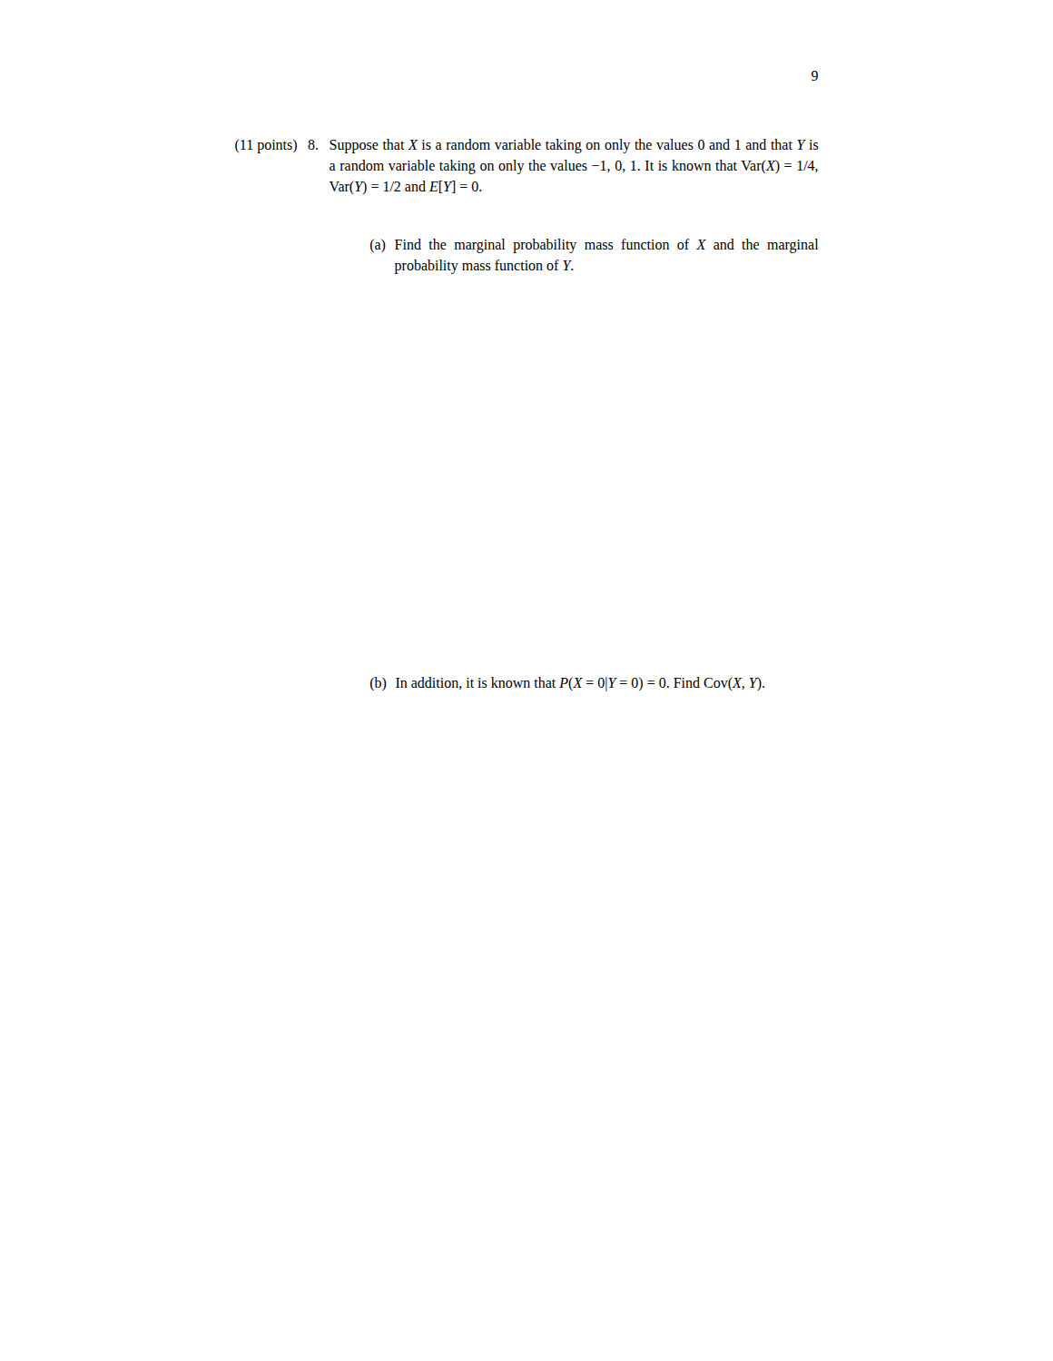9
(11 points)
8.
Suppose that X is a random variable taking on only the values 0 and 1 and that Y is a random variable taking on only the values −1, 0, 1. It is known that Var(X) = 1/4, Var(Y) = 1/2 and E[Y] = 0.
(a)
Find the marginal probability mass function of X and the marginal probability mass function of Y.
(b)
In addition, it is known that P(X = 0|Y = 0) = 0. Find Cov(X, Y).